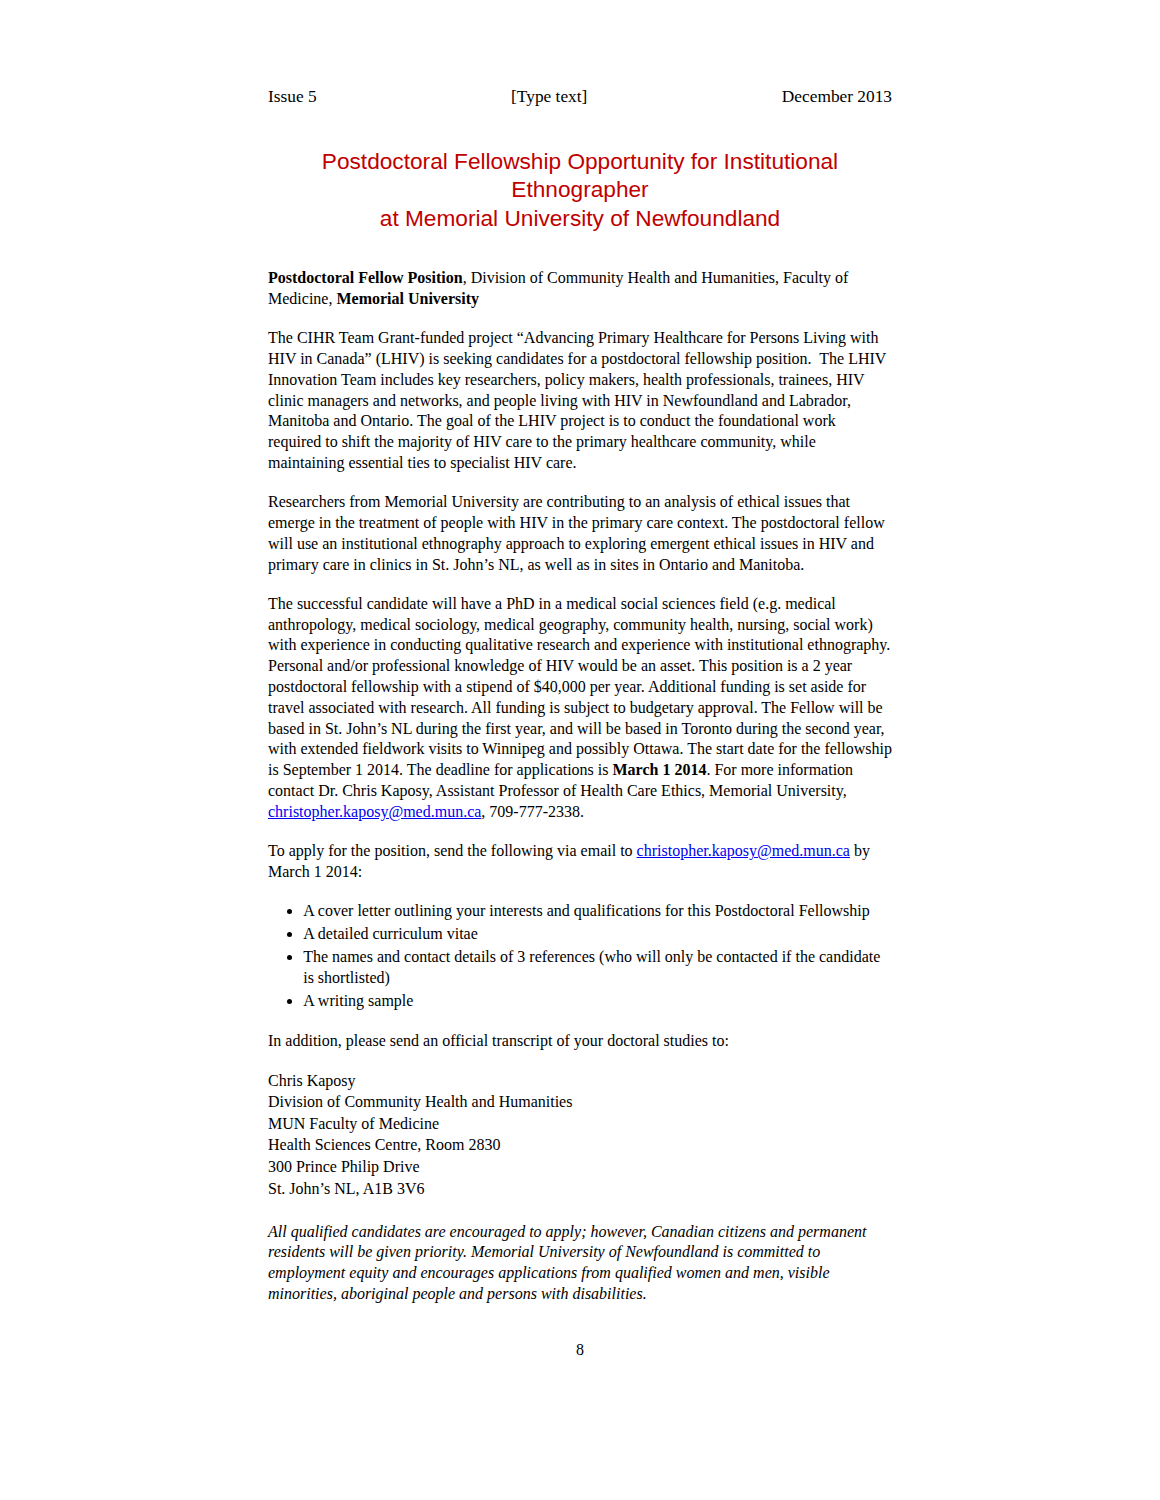Issue 5 [Type text] December 2013
Postdoctoral Fellowship Opportunity for Institutional Ethnographer
at Memorial University of Newfoundland
Postdoctoral Fellow Position, Division of Community Health and Humanities, Faculty of Medicine, Memorial University
The CIHR Team Grant-funded project “Advancing Primary Healthcare for Persons Living with HIV in Canada” (LHIV) is seeking candidates for a postdoctoral fellowship position. The LHIV Innovation Team includes key researchers, policy makers, health professionals, trainees, HIV clinic managers and networks, and people living with HIV in Newfoundland and Labrador, Manitoba and Ontario. The goal of the LHIV project is to conduct the foundational work required to shift the majority of HIV care to the primary healthcare community, while maintaining essential ties to specialist HIV care.
Researchers from Memorial University are contributing to an analysis of ethical issues that emerge in the treatment of people with HIV in the primary care context. The postdoctoral fellow will use an institutional ethnography approach to exploring emergent ethical issues in HIV and primary care in clinics in St. John’s NL, as well as in sites in Ontario and Manitoba.
The successful candidate will have a PhD in a medical social sciences field (e.g. medical anthropology, medical sociology, medical geography, community health, nursing, social work) with experience in conducting qualitative research and experience with institutional ethnography. Personal and/or professional knowledge of HIV would be an asset. This position is a 2 year postdoctoral fellowship with a stipend of $40,000 per year. Additional funding is set aside for travel associated with research. All funding is subject to budgetary approval. The Fellow will be based in St. John’s NL during the first year, and will be based in Toronto during the second year, with extended fieldwork visits to Winnipeg and possibly Ottawa. The start date for the fellowship is September 1 2014. The deadline for applications is March 1 2014. For more information contact Dr. Chris Kaposy, Assistant Professor of Health Care Ethics, Memorial University, christopher.kaposy@med.mun.ca, 709-777-2338.
To apply for the position, send the following via email to christopher.kaposy@med.mun.ca by March 1 2014:
A cover letter outlining your interests and qualifications for this Postdoctoral Fellowship
A detailed curriculum vitae
The names and contact details of 3 references (who will only be contacted if the candidate is shortlisted)
A writing sample
In addition, please send an official transcript of your doctoral studies to:
Chris Kaposy
Division of Community Health and Humanities
MUN Faculty of Medicine
Health Sciences Centre, Room 2830
300 Prince Philip Drive
St. John’s NL, A1B 3V6
All qualified candidates are encouraged to apply; however, Canadian citizens and permanent residents will be given priority. Memorial University of Newfoundland is committed to employment equity and encourages applications from qualified women and men, visible minorities, aboriginal people and persons with disabilities.
8